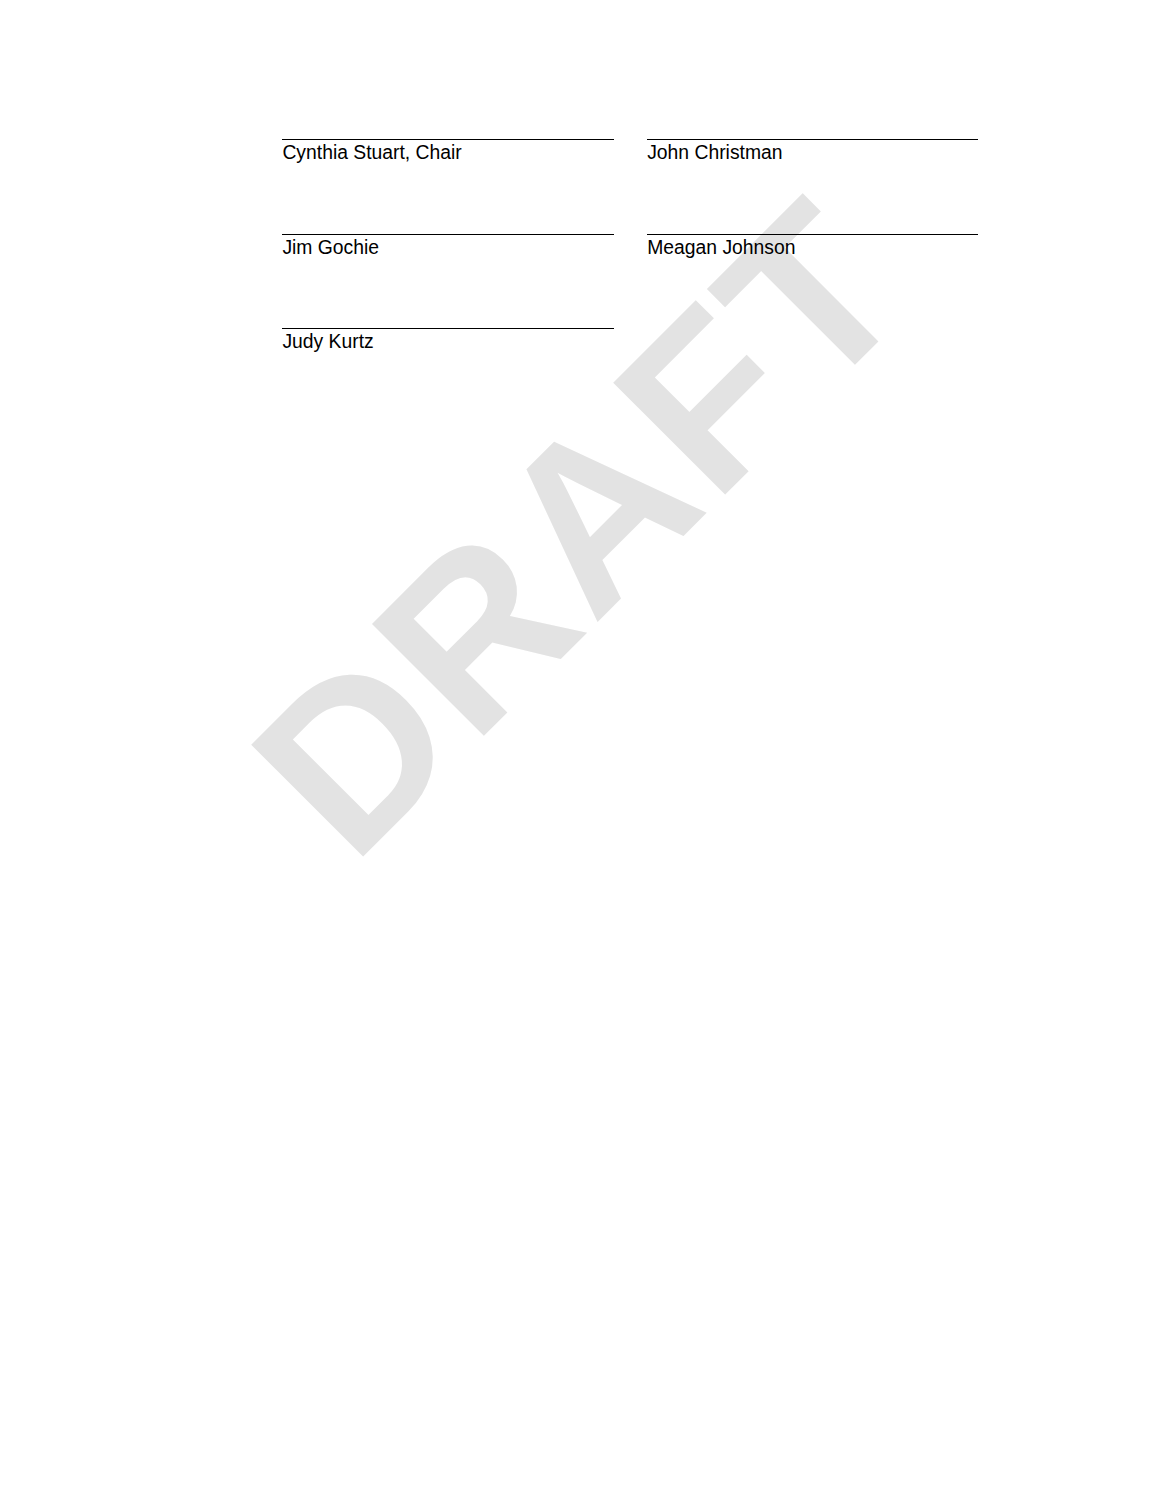DRAFT
| Cynthia Stuart, Chair | John Christman |
| Jim Gochie | Meagan Johnson |
| Judy Kurtz | |